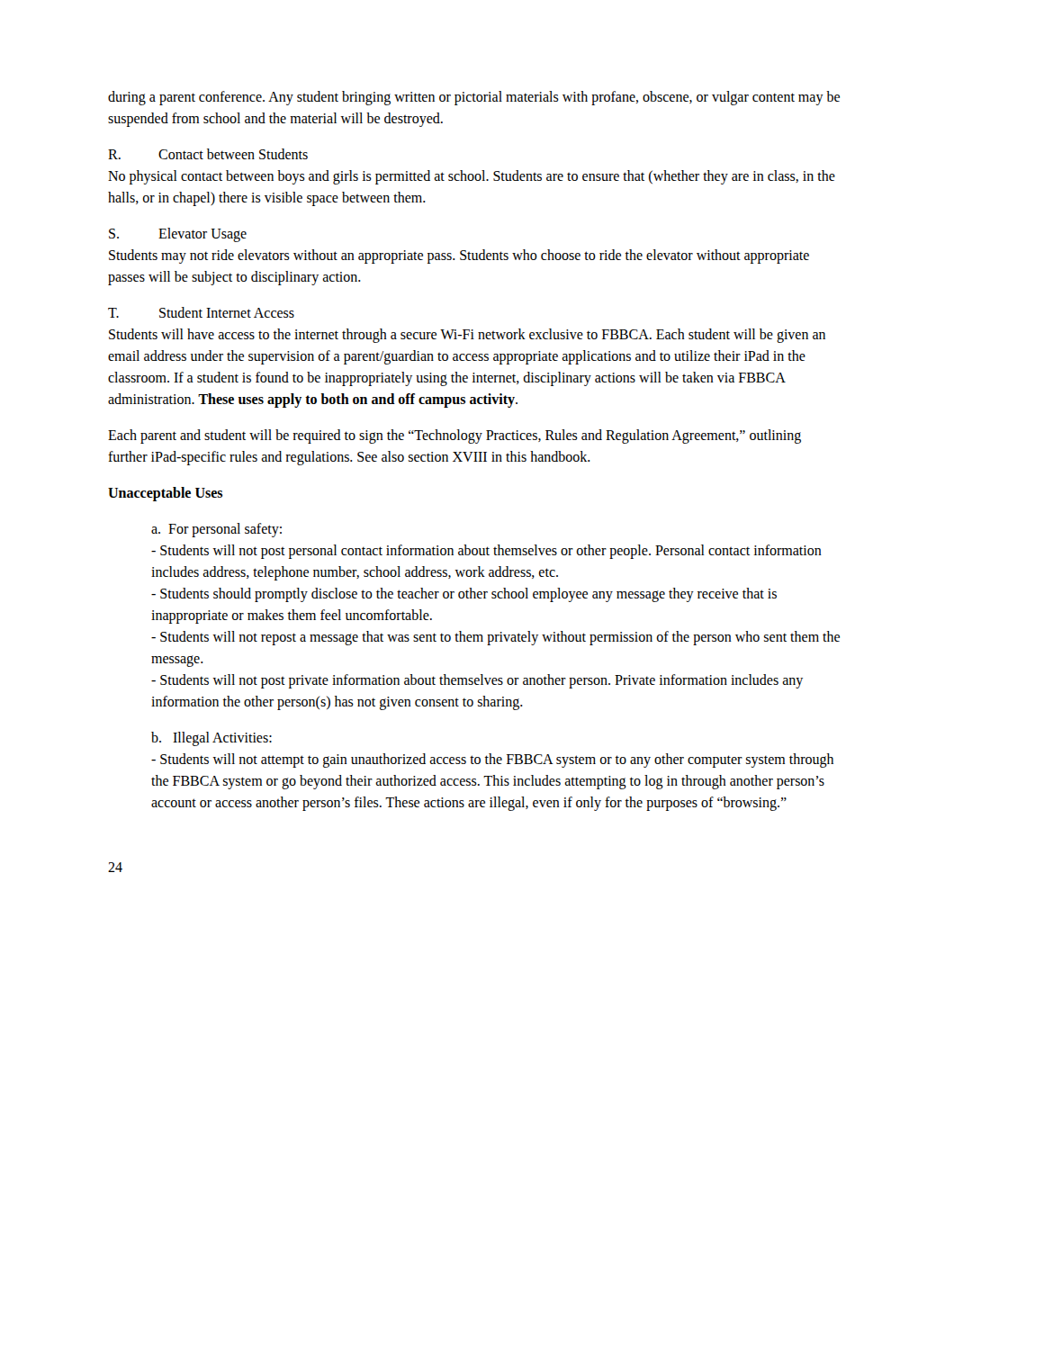during a parent conference. Any student bringing written or pictorial materials with profane, obscene, or vulgar content may be suspended from school and the material will be destroyed.
R. Contact between Students
No physical contact between boys and girls is permitted at school. Students are to ensure that (whether they are in class, in the halls, or in chapel) there is visible space between them.
S. Elevator Usage
Students may not ride elevators without an appropriate pass. Students who choose to ride the elevator without appropriate passes will be subject to disciplinary action.
T. Student Internet Access
Students will have access to the internet through a secure Wi-Fi network exclusive to FBBCA. Each student will be given an email address under the supervision of a parent/guardian to access appropriate applications and to utilize their iPad in the classroom. If a student is found to be inappropriately using the internet, disciplinary actions will be taken via FBBCA administration. These uses apply to both on and off campus activity.
Each parent and student will be required to sign the “Technology Practices, Rules and Regulation Agreement,” outlining further iPad-specific rules and regulations. See also section XVIII in this handbook.
Unacceptable Uses
a. For personal safety:
- Students will not post personal contact information about themselves or other people. Personal contact information includes address, telephone number, school address, work address, etc.
- Students should promptly disclose to the teacher or other school employee any message they receive that is inappropriate or makes them feel uncomfortable.
- Students will not repost a message that was sent to them privately without permission of the person who sent them the message.
- Students will not post private information about themselves or another person. Private information includes any information the other person(s) has not given consent to sharing.
b. Illegal Activities:
- Students will not attempt to gain unauthorized access to the FBBCA system or to any other computer system through the FBBCA system or go beyond their authorized access. This includes attempting to log in through another person’s account or access another person’s files. These actions are illegal, even if only for the purposes of “browsing.”
24